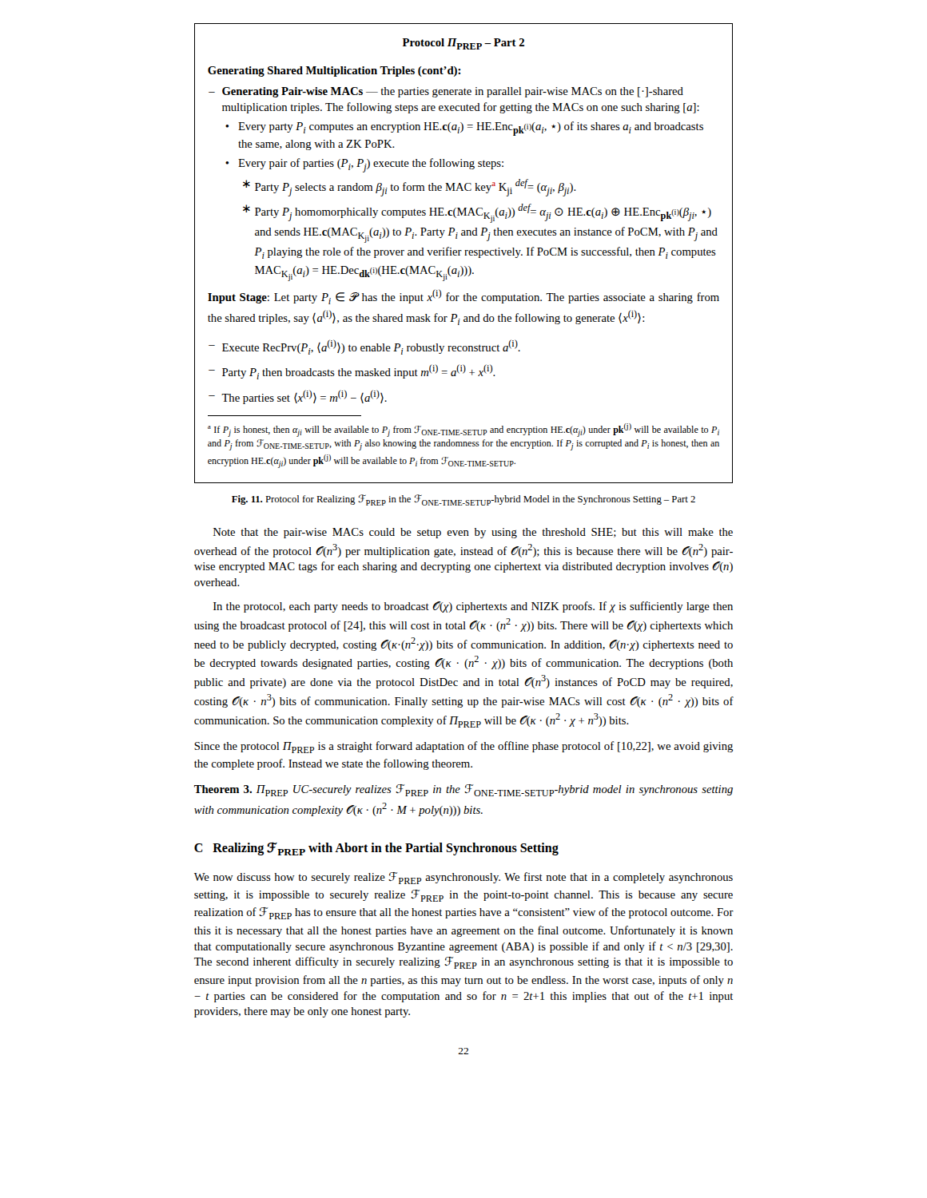Protocol ΠPREP – Part 2
Generating Shared Multiplication Triples (cont’d):
Generating Pair-wise MACs — the parties generate in parallel pair-wise MACs on the [·]-shared multiplication triples. The following steps are executed for getting the MACs on one such sharing [a]:
Every party Pi computes an encryption HE.c(ai) = HE.Encpk(i)(ai, ⋆) of its shares ai and broadcasts the same, along with a ZK PoPK.
Every pair of parties (Pi, Pj) execute the following steps:
Party Pj selects a random βji to form the MAC keya Kji def= (αji, βji).
Party Pj homomorphically computes HE.c(MACKji(ai)) def= αji ⊙ HE.c(ai) ⊕ HE.Encpk(i)(βji, ⋆) and sends HE.c(MACKji(ai)) to Pi. Party Pi and Pj then executes an instance of PoCM, with Pj and Pi playing the role of the prover and verifier respectively. If PoCM is successful, then Pi computes MACKji(ai) = HE.Decdk(i)(HE.c(MACKji(ai))).
Input Stage: Let party Pi ∈ 𝒫 has the input x(i) for the computation. The parties associate a sharing from the shared triples, say ⟨a(i)⟩, as the shared mask for Pi and do the following to generate ⟨x(i)⟩:
Execute RecPrv(Pi, ⟨a(i)⟩) to enable Pi robustly reconstruct a(i).
Party Pi then broadcasts the masked input m(i) = a(i) + x(i).
The parties set ⟨x(i)⟩ = m(i) − ⟨a(i)⟩.
a If Pj is honest, then αji will be available to Pj from ℱONE-TIME-SETUP and encryption HE.c(αji) under pk(j) will be available to Pi and Pj from ℱONE-TIME-SETUP, with Pj also knowing the randomness for the encryption. If Pj is corrupted and Pi is honest, then an encryption HE.c(αji) under pk(j) will be available to Pi from ℱONE-TIME-SETUP.
Fig. 11. Protocol for Realizing ℱPREP in the ℱONE-TIME-SETUP-hybrid Model in the Synchronous Setting – Part 2
Note that the pair-wise MACs could be setup even by using the threshold SHE; but this will make the overhead of the protocol 𝒪(n3) per multiplication gate, instead of 𝒪(n2); this is because there will be 𝒪(n2) pair-wise encrypted MAC tags for each sharing and decrypting one ciphertext via distributed decryption involves 𝒪(n) overhead.
In the protocol, each party needs to broadcast 𝒪(χ) ciphertexts and NIZK proofs. If χ is sufficiently large then using the broadcast protocol of [24], this will cost in total 𝒪(κ · (n2 · χ)) bits. There will be 𝒪(χ) ciphertexts which need to be publicly decrypted, costing 𝒪(κ·(n2·χ)) bits of communication. In addition, 𝒪(n·χ) ciphertexts need to be decrypted towards designated parties, costing 𝒪(κ · (n2 · χ)) bits of communication. The decryptions (both public and private) are done via the protocol DistDec and in total 𝒪(n3) instances of PoCD may be required, costing 𝒪(κ · n3) bits of communication. Finally setting up the pair-wise MACs will cost 𝒪(κ · (n2 · χ)) bits of communication. So the communication complexity of ΠPREP will be 𝒪(κ · (n2 · χ + n3)) bits.
Since the protocol ΠPREP is a straight forward adaptation of the offline phase protocol of [10,22], we avoid giving the complete proof. Instead we state the following theorem.
Theorem 3. ΠPREP UC-securely realizes ℱPREP in the ℱONE-TIME-SETUP-hybrid model in synchronous setting with communication complexity 𝒪(κ · (n2 · M + poly(n))) bits.
C Realizing ℱPREP with Abort in the Partial Synchronous Setting
We now discuss how to securely realize ℱPREP asynchronously. We first note that in a completely asynchronous setting, it is impossible to securely realize ℱPREP in the point-to-point channel. This is because any secure realization of ℱPREP has to ensure that all the honest parties have a “consistent” view of the protocol outcome. For this it is necessary that all the honest parties have an agreement on the final outcome. Unfortunately it is known that computationally secure asynchronous Byzantine agreement (ABA) is possible if and only if t < n/3 [29,30]. The second inherent difficulty in securely realizing ℱPREP in an asynchronous setting is that it is impossible to ensure input provision from all the n parties, as this may turn out to be endless. In the worst case, inputs of only n − t parties can be considered for the computation and so for n = 2t+1 this implies that out of the t+1 input providers, there may be only one honest party.
22